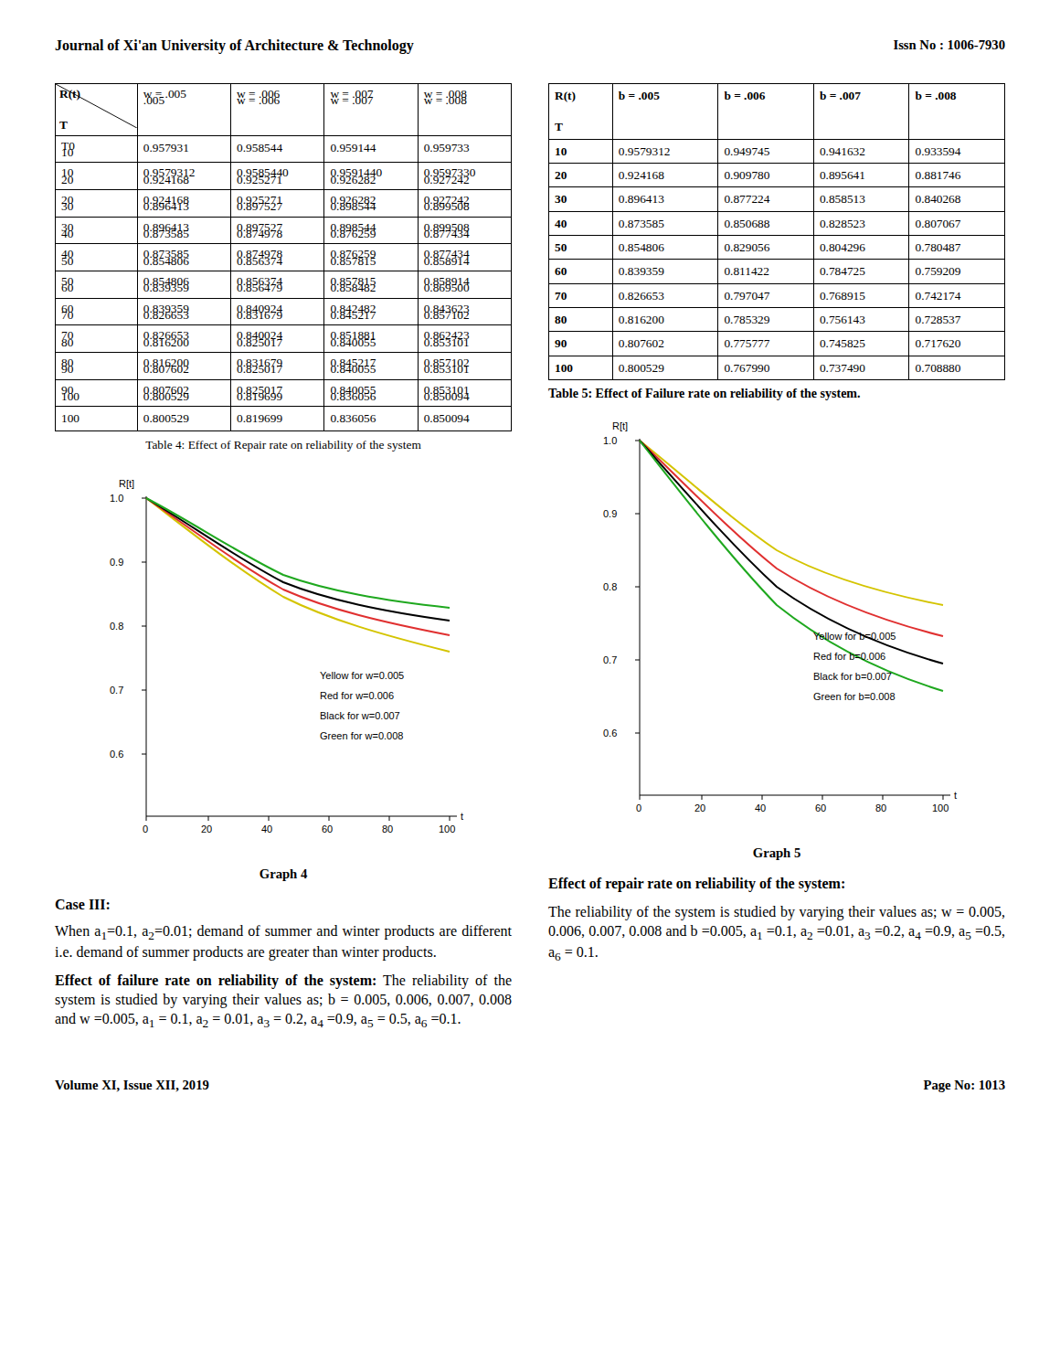Journal of Xi'an University of Architecture & Technology
Issn No : 1006-7930
| R(t) T | w = .005 .005 | w = .006 w = .006 | w = .007 w = .007 | w = .008 w = .008 |
| T0 10 | 0.957931 | 0.958544 | 0.959144 | 0.959733 |
| 10 20 | 0.9579312 0.924168 | 0.9585440 0.925271 | 0.9591440 0.926282 | 0.9597330 0.927242 |
| 20 30 | 0.924168 0.896413 | 0.925271 0.897527 | 0.926282 0.898544 | 0.927242 0.899508 |
| 30 40 | 0.896413 0.873585 | 0.897527 0.874978 | 0.898544 0.876259 | 0.899508 0.877434 |
| 40 50 | 0.873585 0.854806 | 0.874978 0.856374 | 0.876259 0.857815 | 0.877434 0.858914 |
| 50 60 | 0.854806 0.839359 | 0.856374 0.856479 | 0.857815 0.858482 | 0.858914 0.869500 |
| 60 70 | 0.839359 0.826653 | 0.840924 0.831679 | 0.842482 0.845217 | 0.843623 0.857102 |
| 70 80 | 0.826653 0.816200 | 0.840024 0.825017 | 0.851881 0.840055 | 0.862423 0.853101 |
| 80 90 | 0.816200 0.807602 | 0.831679 0.825017 | 0.845217 0.840055 | 0.857102 0.853101 |
| 90 100 | 0.807602 0.800529 | 0.825017 0.819699 | 0.840055 0.836056 | 0.853101 0.850094 |
| 100 | 0.800529 | 0.819699 | 0.836056 | 0.850094 |
Table 4: Effect of Repair rate on reliability of the system
1.0 0.9 0.8 0.7 0.6 R[t] 0 20 40 60 80 100 t Yellow for w=0.005 Red for w=0.006 Black for w=0.007 Green for w=0.008
Graph 4
Case III:
When a1=0.1, a2=0.01; demand of summer and winter products are different i.e. demand of summer products are greater than winter products.
Effect of failure rate on reliability of the system: The reliability of the system is studied by varying their values as; b = 0.005, 0.006, 0.007, 0.008 and w =0.005, a1 = 0.1, a2 = 0.01, a3 = 0.2, a4 =0.9, a5 = 0.5, a6 =0.1.
| R(t) T | b = .005 | b = .006 | b = .007 | b = .008 |
| --- | --- | --- | --- | --- |
| 10 | 0.9579312 | 0.949745 | 0.941632 | 0.933594 |
| 20 | 0.924168 | 0.909780 | 0.895641 | 0.881746 |
| 30 | 0.896413 | 0.877224 | 0.858513 | 0.840268 |
| 40 | 0.873585 | 0.850688 | 0.828523 | 0.807067 |
| 50 | 0.854806 | 0.829056 | 0.804296 | 0.780487 |
| 60 | 0.839359 | 0.811422 | 0.784725 | 0.759209 |
| 70 | 0.826653 | 0.797047 | 0.768915 | 0.742174 |
| 80 | 0.816200 | 0.785329 | 0.756143 | 0.728537 |
| 90 | 0.807602 | 0.775777 | 0.745825 | 0.717620 |
| 100 | 0.800529 | 0.767990 | 0.737490 | 0.708880 |
Table 5: Effect of Failure rate on reliability of the system.
1.0 0.9 0.8 0.7 0.6 R[t] 0 20 40 60 80 100 t Yellow for b=0.005 Red for b=0.006 Black for b=0.007 Green for b=0.008
Graph 5
Effect of repair rate on reliability of the system:
The reliability of the system is studied by varying their values as; w = 0.005, 0.006, 0.007, 0.008 and b =0.005, a1 =0.1, a2 =0.01, a3 =0.2, a4 =0.9, a5 =0.5, a6 = 0.1.
Volume XI, Issue XII, 2019
Page No: 1013